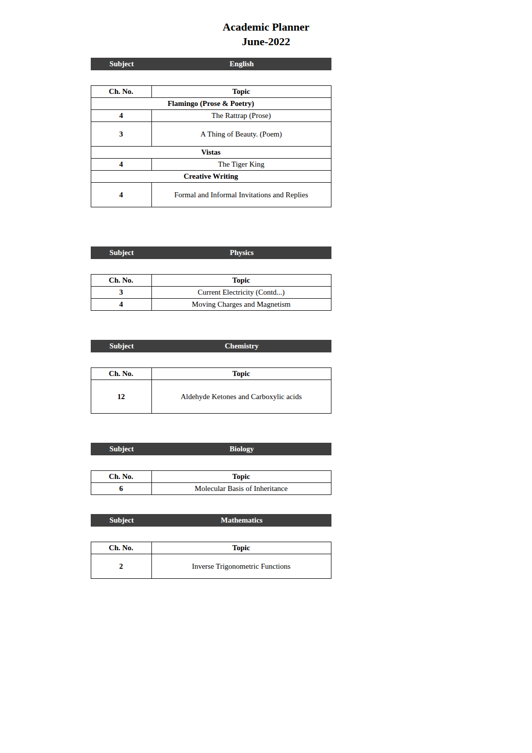Academic PlannerJune-2022
| Subject | English |
| Ch. No. | Topic |
| --- | --- |
| Flamingo (Prose & Poetry) |
| 4 | The Rattrap (Prose) |
| 3 | A Thing of Beauty. (Poem) |
| Vistas |
| 4 | The Tiger King |
| Creative Writing |
| 4 | Formal and Informal Invitations and Replies |
| Subject | Physics |
| Ch. No. | Topic |
| --- | --- |
| 3 | Current Electricity (Contd...) |
| 4 | Moving Charges and Magnetism |
| Subject | Chemistry |
| Ch. No. | Topic |
| --- | --- |
| 12 | Aldehyde Ketones and Carboxylic acids |
| Subject | Biology |
| Ch. No. | Topic |
| --- | --- |
| 6 | Molecular Basis of Inheritance |
| Subject | Mathematics |
| Ch. No. | Topic |
| --- | --- |
| 2 | Inverse Trigonometric Functions |